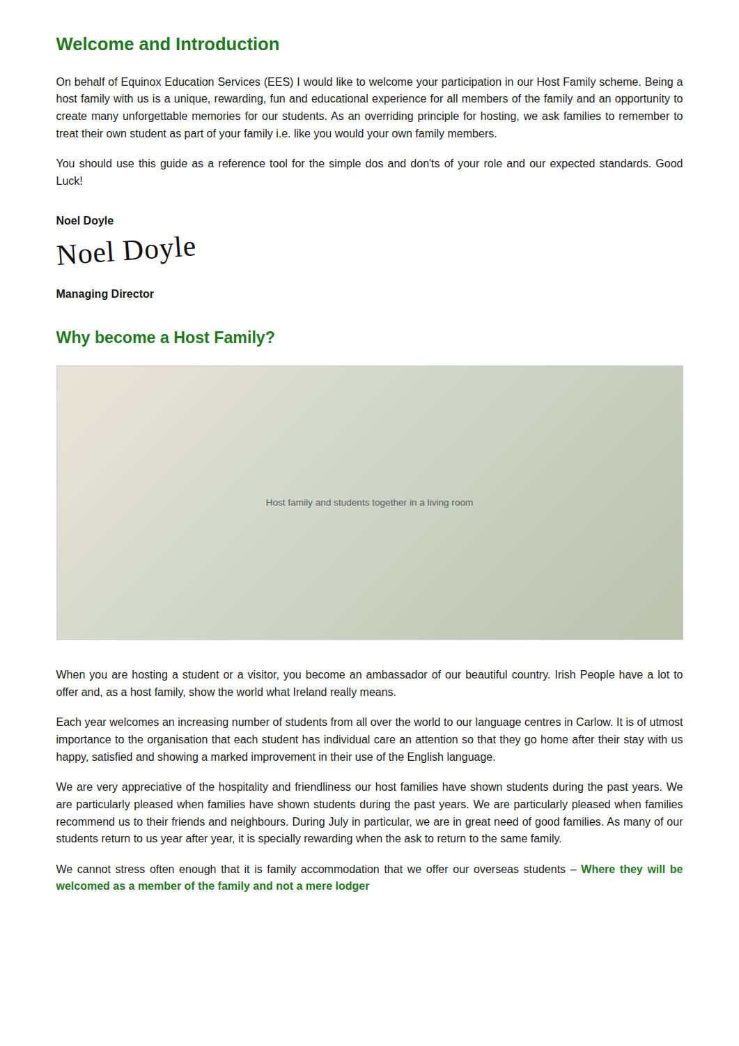Welcome and Introduction
On behalf of Equinox Education Services (EES) I would like to welcome your participation in our Host Family scheme. Being a host family with us is a unique, rewarding, fun and educational experience for all members of the family and an opportunity to create many unforgettable memories for our students. As an overriding principle for hosting, we ask families to remember to treat their own student as part of your family i.e. like you would your own family members.
You should use this guide as a reference tool for the simple dos and don'ts of your role and our expected standards. Good Luck!
Noel Doyle
Noel Doyle
Managing Director
Why become a Host Family?
Host family and students together in a living room
When you are hosting a student or a visitor, you become an ambassador of our beautiful country. Irish People have a lot to offer and, as a host family, show the world what Ireland really means.
Each year welcomes an increasing number of students from all over the world to our language centres in Carlow. It is of utmost importance to the organisation that each student has individual care an attention so that they go home after their stay with us happy, satisfied and showing a marked improvement in their use of the English language.
We are very appreciative of the hospitality and friendliness our host families have shown students during the past years. We are particularly pleased when families have shown students during the past years. We are particularly pleased when families recommend us to their friends and neighbours. During July in particular, we are in great need of good families. As many of our students return to us year after year, it is specially rewarding when the ask to return to the same family.
We cannot stress often enough that it is family accommodation that we offer our overseas students – Where they will be welcomed as a member of the family and not a mere lodger